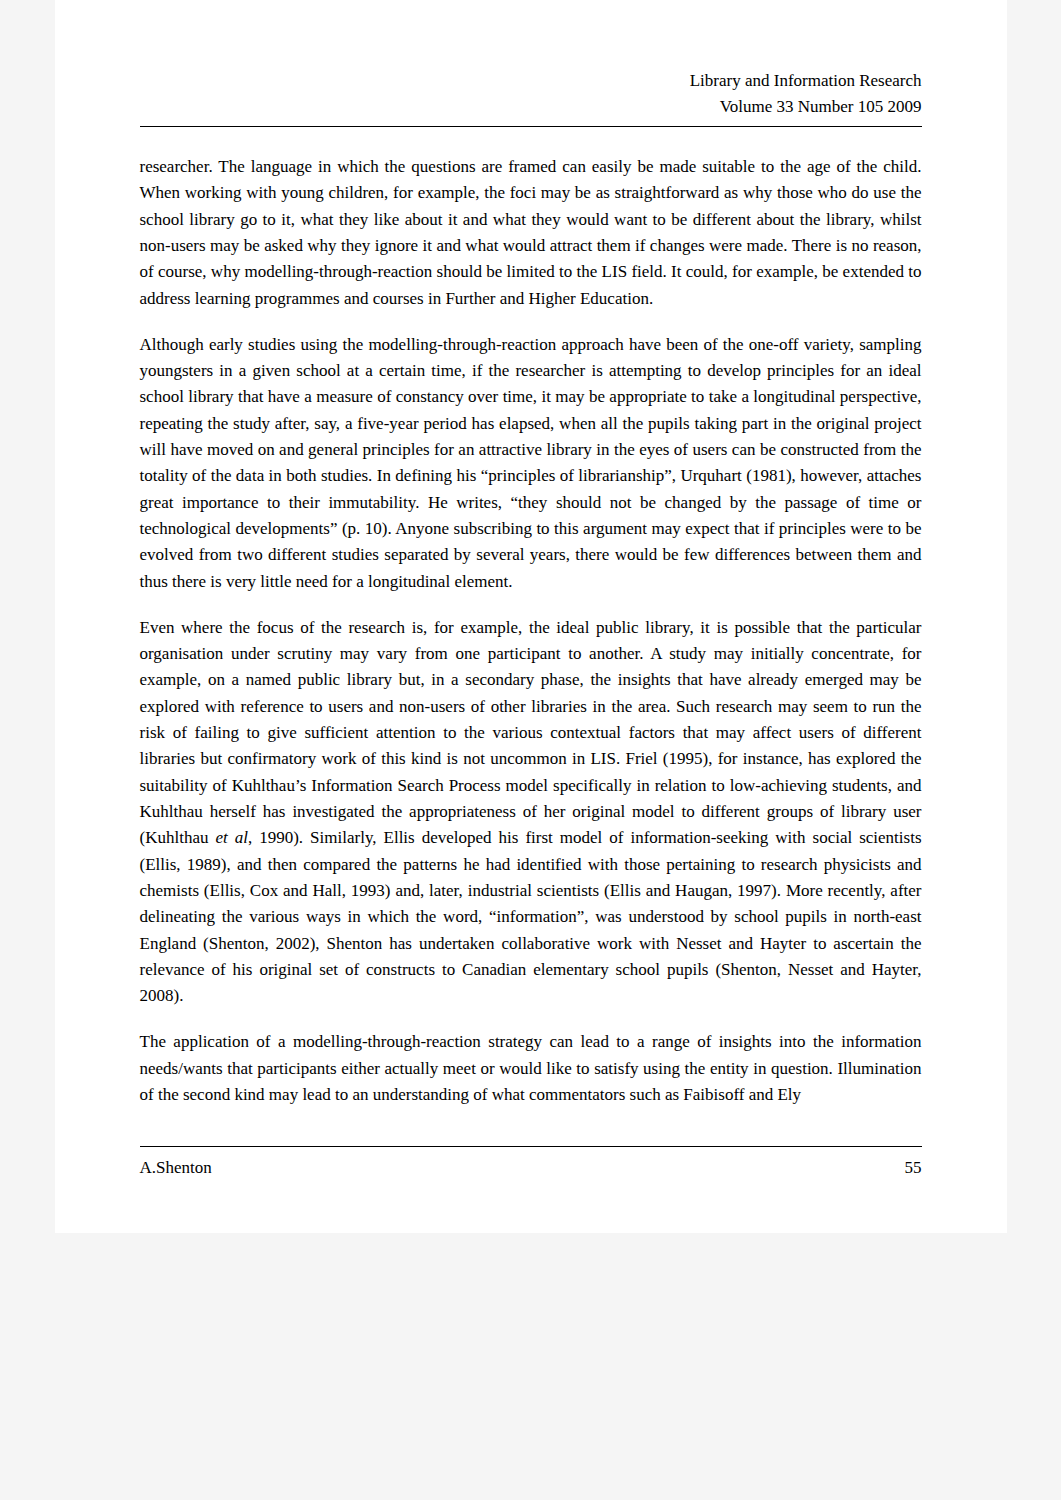Library and Information Research Volume 33 Number 105 2009
researcher. The language in which the questions are framed can easily be made suitable to the age of the child. When working with young children, for example, the foci may be as straightforward as why those who do use the school library go to it, what they like about it and what they would want to be different about the library, whilst non-users may be asked why they ignore it and what would attract them if changes were made. There is no reason, of course, why modelling-through-reaction should be limited to the LIS field. It could, for example, be extended to address learning programmes and courses in Further and Higher Education.
Although early studies using the modelling-through-reaction approach have been of the one-off variety, sampling youngsters in a given school at a certain time, if the researcher is attempting to develop principles for an ideal school library that have a measure of constancy over time, it may be appropriate to take a longitudinal perspective, repeating the study after, say, a five-year period has elapsed, when all the pupils taking part in the original project will have moved on and general principles for an attractive library in the eyes of users can be constructed from the totality of the data in both studies. In defining his “principles of librarianship”, Urquhart (1981), however, attaches great importance to their immutability. He writes, “they should not be changed by the passage of time or technological developments” (p. 10). Anyone subscribing to this argument may expect that if principles were to be evolved from two different studies separated by several years, there would be few differences between them and thus there is very little need for a longitudinal element.
Even where the focus of the research is, for example, the ideal public library, it is possible that the particular organisation under scrutiny may vary from one participant to another. A study may initially concentrate, for example, on a named public library but, in a secondary phase, the insights that have already emerged may be explored with reference to users and non-users of other libraries in the area. Such research may seem to run the risk of failing to give sufficient attention to the various contextual factors that may affect users of different libraries but confirmatory work of this kind is not uncommon in LIS. Friel (1995), for instance, has explored the suitability of Kuhlthau’s Information Search Process model specifically in relation to low-achieving students, and Kuhlthau herself has investigated the appropriateness of her original model to different groups of library user (Kuhlthau et al, 1990). Similarly, Ellis developed his first model of information-seeking with social scientists (Ellis, 1989), and then compared the patterns he had identified with those pertaining to research physicists and chemists (Ellis, Cox and Hall, 1993) and, later, industrial scientists (Ellis and Haugan, 1997). More recently, after delineating the various ways in which the word, “information”, was understood by school pupils in north-east England (Shenton, 2002), Shenton has undertaken collaborative work with Nesset and Hayter to ascertain the relevance of his original set of constructs to Canadian elementary school pupils (Shenton, Nesset and Hayter, 2008).
The application of a modelling-through-reaction strategy can lead to a range of insights into the information needs/wants that participants either actually meet or would like to satisfy using the entity in question. Illumination of the second kind may lead to an understanding of what commentators such as Faibisoff and Ely
A.Shenton 55